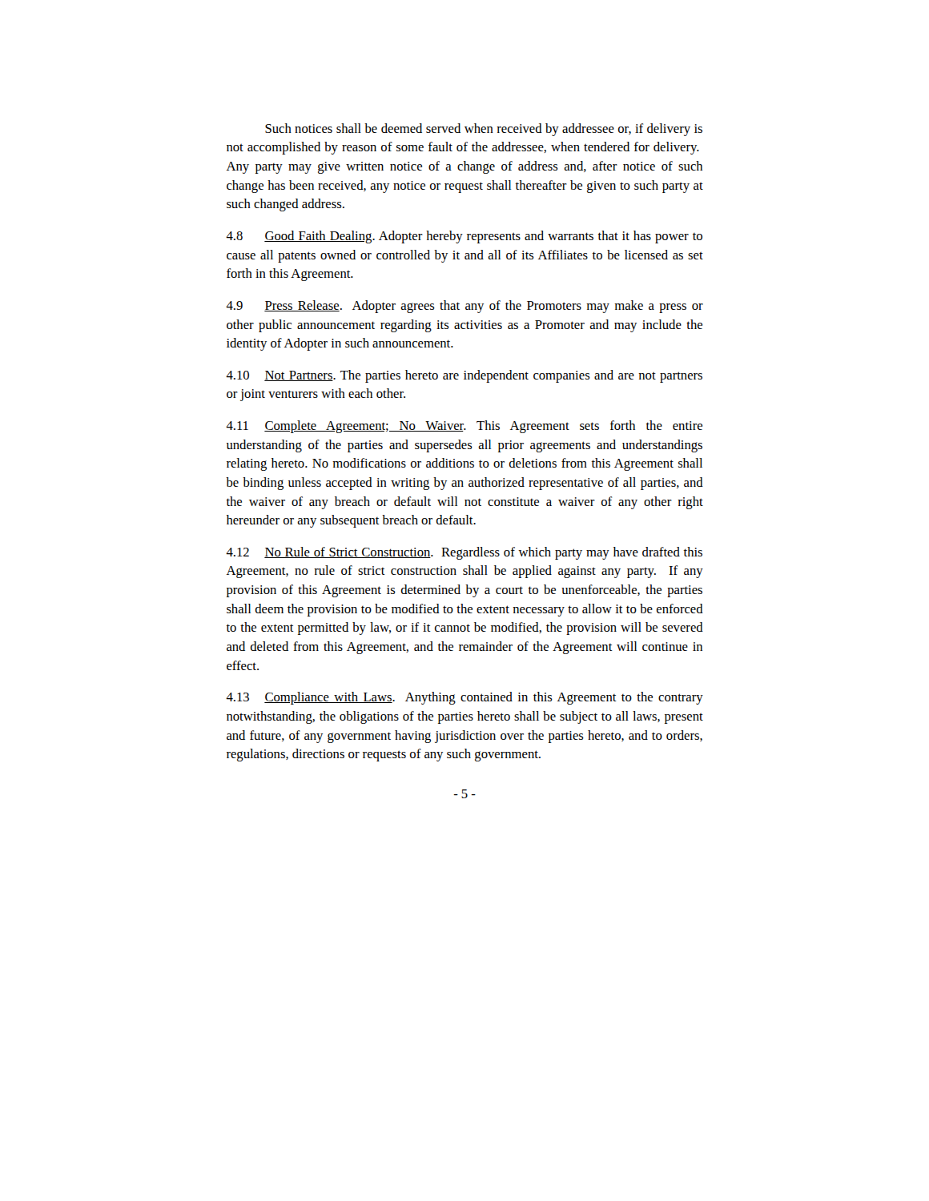Such notices shall be deemed served when received by addressee or, if delivery is not accomplished by reason of some fault of the addressee, when tendered for delivery. Any party may give written notice of a change of address and, after notice of such change has been received, any notice or request shall thereafter be given to such party at such changed address.
4.8 Good Faith Dealing. Adopter hereby represents and warrants that it has power to cause all patents owned or controlled by it and all of its Affiliates to be licensed as set forth in this Agreement.
4.9 Press Release. Adopter agrees that any of the Promoters may make a press or other public announcement regarding its activities as a Promoter and may include the identity of Adopter in such announcement.
4.10 Not Partners. The parties hereto are independent companies and are not partners or joint venturers with each other.
4.11 Complete Agreement; No Waiver. This Agreement sets forth the entire understanding of the parties and supersedes all prior agreements and understandings relating hereto. No modifications or additions to or deletions from this Agreement shall be binding unless accepted in writing by an authorized representative of all parties, and the waiver of any breach or default will not constitute a waiver of any other right hereunder or any subsequent breach or default.
4.12 No Rule of Strict Construction. Regardless of which party may have drafted this Agreement, no rule of strict construction shall be applied against any party. If any provision of this Agreement is determined by a court to be unenforceable, the parties shall deem the provision to be modified to the extent necessary to allow it to be enforced to the extent permitted by law, or if it cannot be modified, the provision will be severed and deleted from this Agreement, and the remainder of the Agreement will continue in effect.
4.13 Compliance with Laws. Anything contained in this Agreement to the contrary notwithstanding, the obligations of the parties hereto shall be subject to all laws, present and future, of any government having jurisdiction over the parties hereto, and to orders, regulations, directions or requests of any such government.
- 5 -